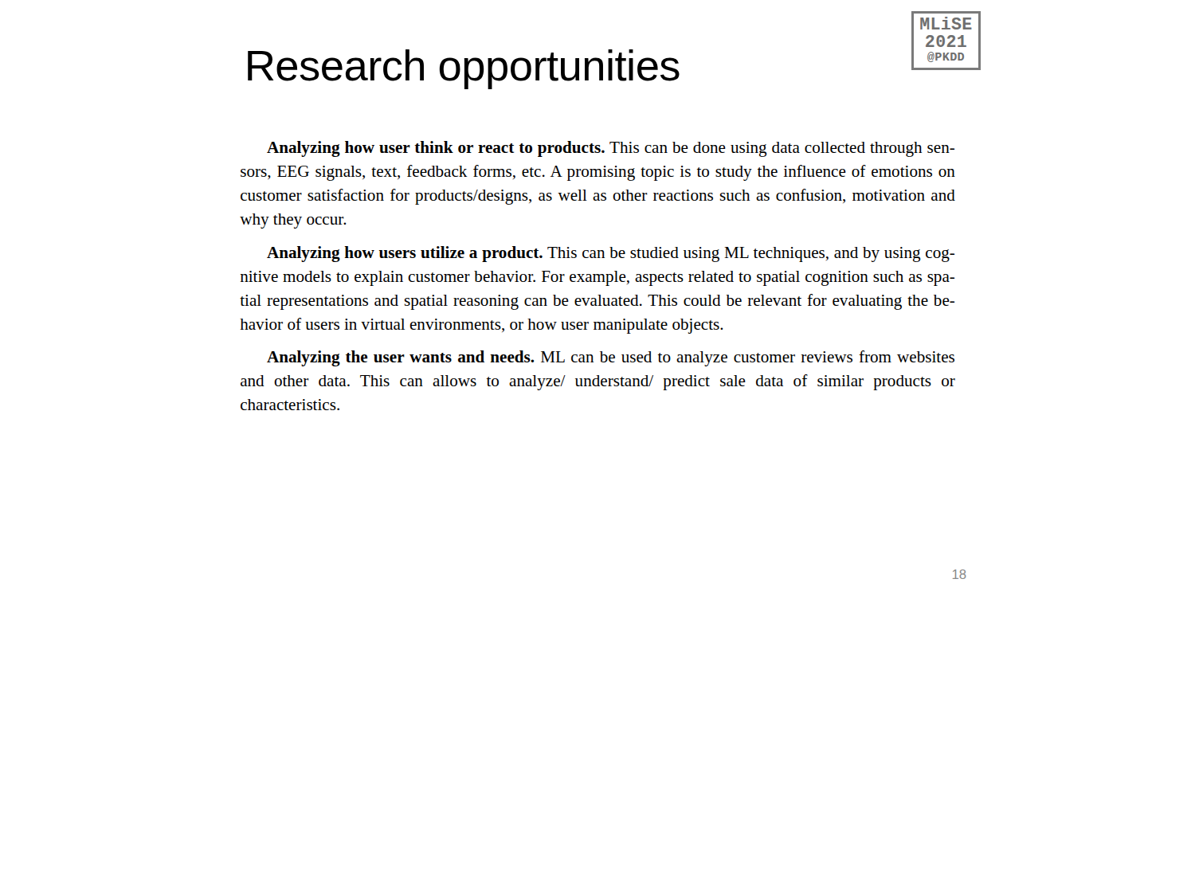MLiSE 2021 @PKDD
Research opportunities
Analyzing how user think or react to products. This can be done using data collected through sensors, EEG signals, text, feedback forms, etc. A promising topic is to study the influence of emotions on customer satisfaction for products/designs, as well as other reactions such as confusion, motivation and why they occur.
Analyzing how users utilize a product. This can be studied using ML techniques, and by using cognitive models to explain customer behavior. For example, aspects related to spatial cognition such as spatial representations and spatial reasoning can be evaluated. This could be relevant for evaluating the behavior of users in virtual environments, or how user manipulate objects.
Analyzing the user wants and needs. ML can be used to analyze customer reviews from websites and other data. This can allows to analyze/ understand/ predict sale data of similar products or characteristics.
18